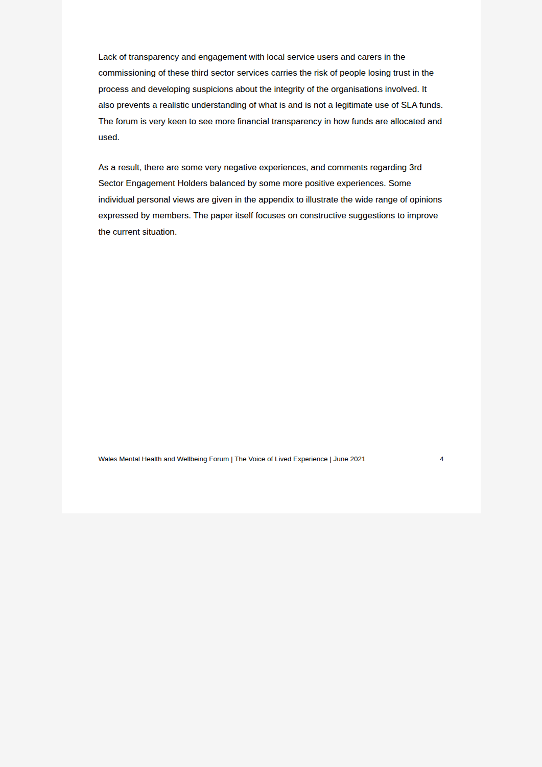Lack of transparency and engagement with local service users and carers in the commissioning of these third sector services carries the risk of people losing trust in the process and developing suspicions about the integrity of the organisations involved. It also prevents a realistic understanding of what is and is not a legitimate use of SLA funds. The forum is very keen to see more financial transparency in how funds are allocated and used.
As a result, there are some very negative experiences, and comments regarding 3rd Sector Engagement Holders balanced by some more positive experiences. Some individual personal views are given in the appendix to illustrate the wide range of opinions expressed by members. The paper itself focuses on constructive suggestions to improve the current situation.
Wales Mental Health and Wellbeing Forum | The Voice of Lived Experience | June 2021 4